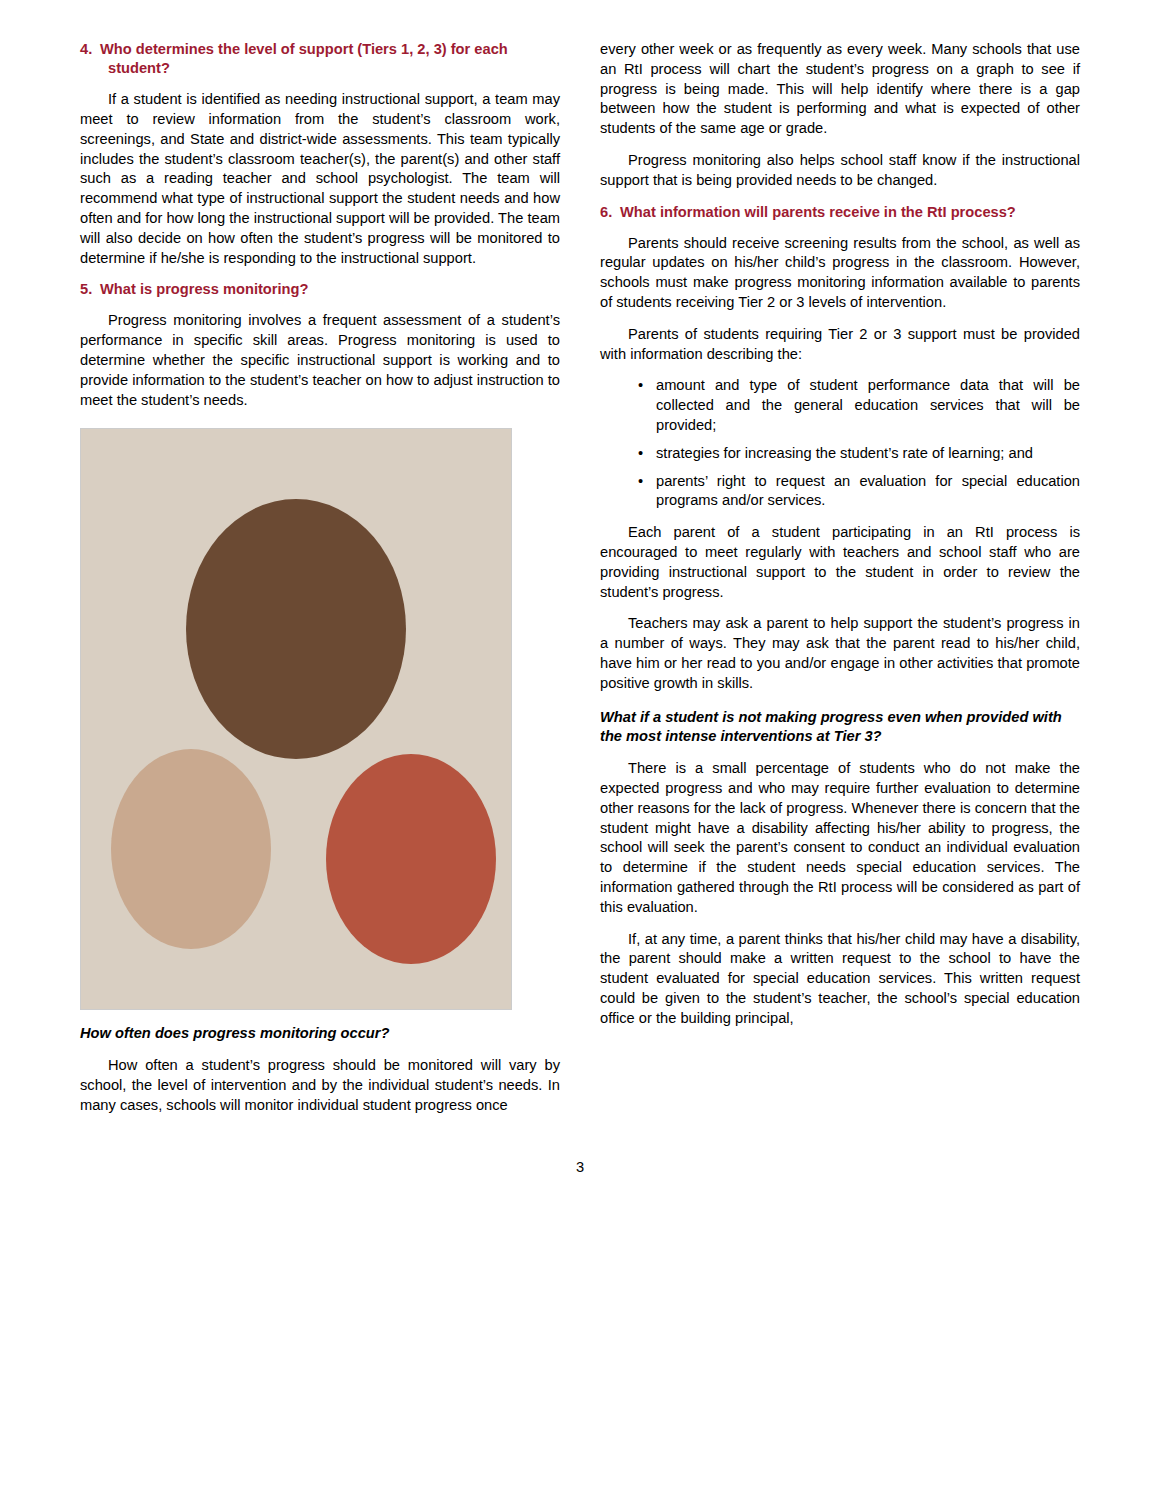4. Who determines the level of support (Tiers 1, 2, 3) for each student?
If a student is identified as needing instructional support, a team may meet to review information from the student’s classroom work, screenings, and State and district-wide assessments. This team typically includes the student’s classroom teacher(s), the parent(s) and other staff such as a reading teacher and school psychologist. The team will recommend what type of instructional support the student needs and how often and for how long the instructional support will be provided. The team will also decide on how often the student’s progress will be monitored to determine if he/she is responding to the instructional support.
5. What is progress monitoring?
Progress monitoring involves a frequent assessment of a student’s performance in specific skill areas. Progress monitoring is used to determine whether the specific instructional support is working and to provide information to the student’s teacher on how to adjust instruction to meet the student’s needs.
How often does progress monitoring occur?
How often a student’s progress should be monitored will vary by school, the level of intervention and by the individual student’s needs. In many cases, schools will monitor individual student progress once
every other week or as frequently as every week. Many schools that use an RtI process will chart the student’s progress on a graph to see if progress is being made. This will help identify where there is a gap between how the student is performing and what is expected of other students of the same age or grade.
Progress monitoring also helps school staff know if the instructional support that is being provided needs to be changed.
6. What information will parents receive in the RtI process?
Parents should receive screening results from the school, as well as regular updates on his/her child’s progress in the classroom. However, schools must make progress monitoring information available to parents of students receiving Tier 2 or 3 levels of intervention.
Parents of students requiring Tier 2 or 3 support must be provided with information describing the:
amount and type of student performance data that will be collected and the general education services that will be provided;
strategies for increasing the student’s rate of learning; and
parents’ right to request an evaluation for special education programs and/or services.
Each parent of a student participating in an RtI process is encouraged to meet regularly with teachers and school staff who are providing instructional support to the student in order to review the student’s progress.
Teachers may ask a parent to help support the student’s progress in a number of ways. They may ask that the parent read to his/her child, have him or her read to you and/or engage in other activities that promote positive growth in skills.
What if a student is not making progress even when provided with the most intense interventions at Tier 3?
There is a small percentage of students who do not make the expected progress and who may require further evaluation to determine other reasons for the lack of progress. Whenever there is concern that the student might have a disability affecting his/her ability to progress, the school will seek the parent’s consent to conduct an individual evaluation to determine if the student needs special education services. The information gathered through the RtI process will be considered as part of this evaluation.
If, at any time, a parent thinks that his/her child may have a disability, the parent should make a written request to the school to have the student evaluated for special education services. This written request could be given to the student’s teacher, the school’s special education office or the building principal,
3